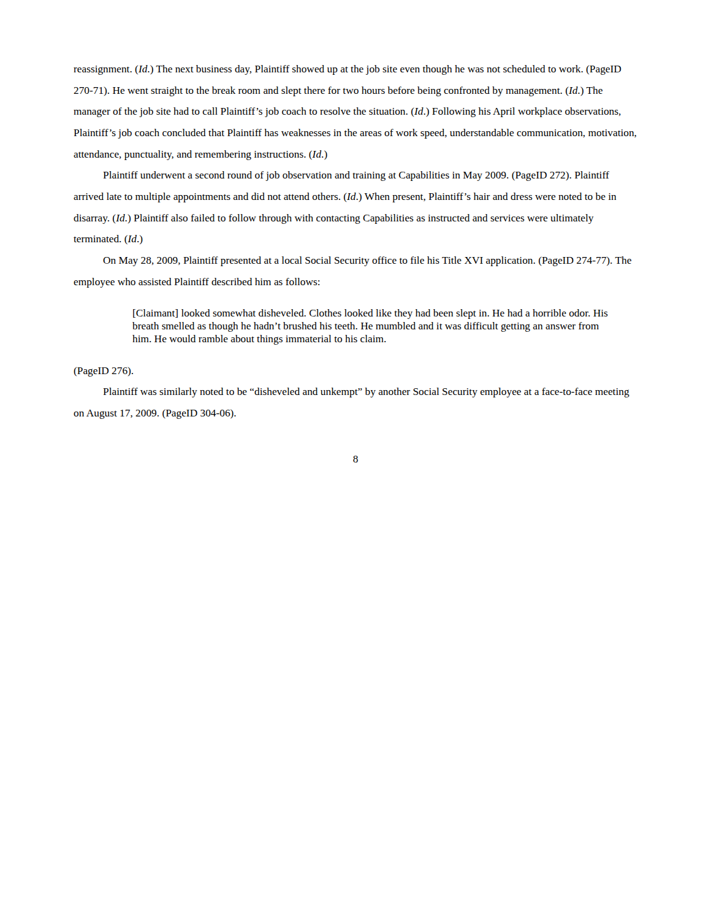reassignment. (Id.) The next business day, Plaintiff showed up at the job site even though he was not scheduled to work. (PageID 270-71). He went straight to the break room and slept there for two hours before being confronted by management. (Id.) The manager of the job site had to call Plaintiff’s job coach to resolve the situation. (Id.) Following his April workplace observations, Plaintiff’s job coach concluded that Plaintiff has weaknesses in the areas of work speed, understandable communication, motivation, attendance, punctuality, and remembering instructions. (Id.)
Plaintiff underwent a second round of job observation and training at Capabilities in May 2009. (PageID 272). Plaintiff arrived late to multiple appointments and did not attend others. (Id.) When present, Plaintiff’s hair and dress were noted to be in disarray. (Id.) Plaintiff also failed to follow through with contacting Capabilities as instructed and services were ultimately terminated. (Id.)
On May 28, 2009, Plaintiff presented at a local Social Security office to file his Title XVI application. (PageID 274-77). The employee who assisted Plaintiff described him as follows:
[Claimant] looked somewhat disheveled. Clothes looked like they had been slept in. He had a horrible odor. His breath smelled as though he hadn’t brushed his teeth. He mumbled and it was difficult getting an answer from him. He would ramble about things immaterial to his claim.
(PageID 276).
Plaintiff was similarly noted to be “disheveled and unkempt” by another Social Security employee at a face-to-face meeting on August 17, 2009. (PageID 304-06).
8